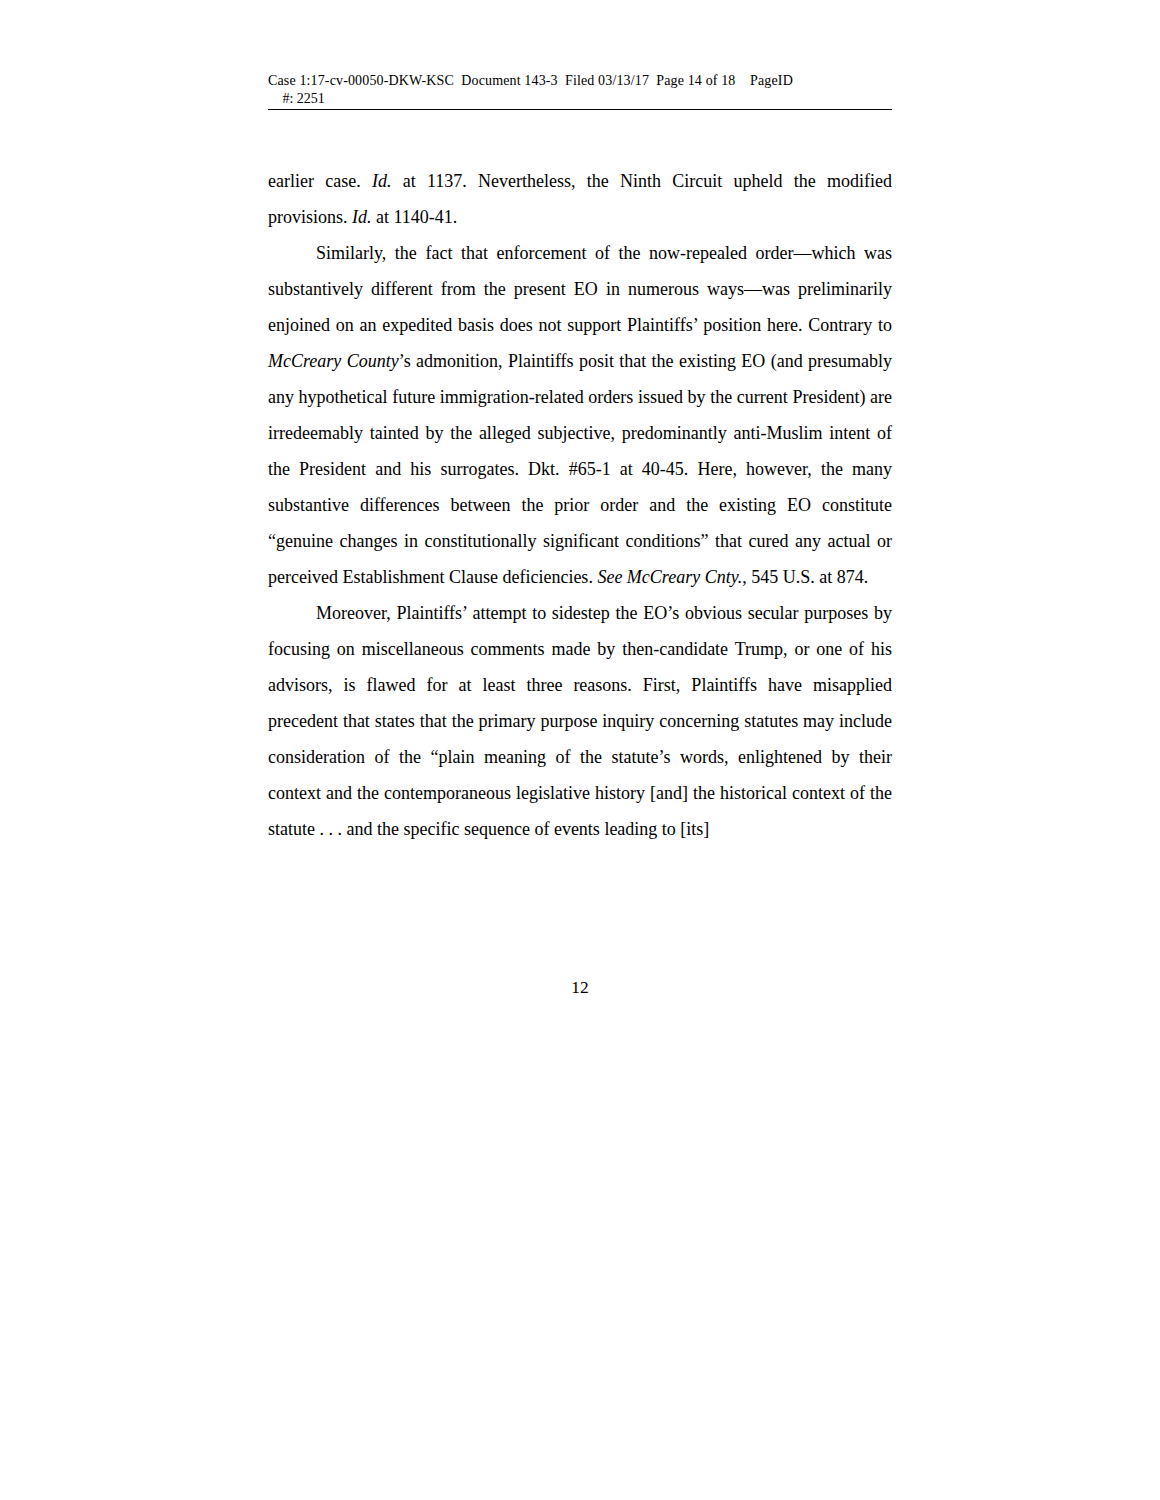Case 1:17-cv-00050-DKW-KSC Document 143-3 Filed 03/13/17 Page 14 of 18 PageID #: 2251
earlier case. Id. at 1137. Nevertheless, the Ninth Circuit upheld the modified provisions. Id. at 1140-41.
Similarly, the fact that enforcement of the now-repealed order—which was substantively different from the present EO in numerous ways—was preliminarily enjoined on an expedited basis does not support Plaintiffs’ position here. Contrary to McCreary County’s admonition, Plaintiffs posit that the existing EO (and presumably any hypothetical future immigration-related orders issued by the current President) are irredeemably tainted by the alleged subjective, predominantly anti-Muslim intent of the President and his surrogates. Dkt. #65-1 at 40-45. Here, however, the many substantive differences between the prior order and the existing EO constitute “genuine changes in constitutionally significant conditions” that cured any actual or perceived Establishment Clause deficiencies. See McCreary Cnty., 545 U.S. at 874.
Moreover, Plaintiffs’ attempt to sidestep the EO’s obvious secular purposes by focusing on miscellaneous comments made by then-candidate Trump, or one of his advisors, is flawed for at least three reasons. First, Plaintiffs have misapplied precedent that states that the primary purpose inquiry concerning statutes may include consideration of the “plain meaning of the statute’s words, enlightened by their context and the contemporaneous legislative history [and] the historical context of the statute . . . and the specific sequence of events leading to [its]
12